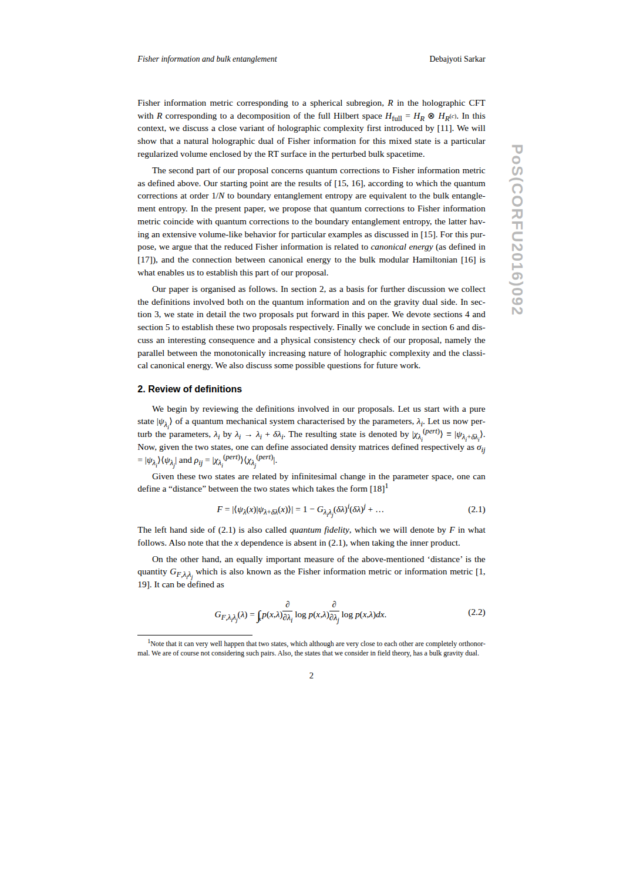Fisher information and bulk entanglement
Debajyoti Sarkar
PoS(CORFU2016)092
Fisher information metric corresponding to a spherical subregion, R in the holographic CFT with R corresponding to a decomposition of the full Hilbert space Hfull = HR ⊗ HR(c). In this context, we discuss a close variant of holographic complexity first introduced by [11]. We will show that a natural holographic dual of Fisher information for this mixed state is a particular regularized volume enclosed by the RT surface in the perturbed bulk spacetime.
The second part of our proposal concerns quantum corrections to Fisher information metric as defined above. Our starting point are the results of [15, 16], according to which the quantum corrections at order 1/N to boundary entanglement entropy are equivalent to the bulk entanglement entropy. In the present paper, we propose that quantum corrections to Fisher information metric coincide with quantum corrections to the boundary entanglement entropy, the latter having an extensive volume-like behavior for particular examples as discussed in [15]. For this purpose, we argue that the reduced Fisher information is related to canonical energy (as defined in [17]), and the connection between canonical energy to the bulk modular Hamiltonian [16] is what enables us to establish this part of our proposal.
Our paper is organised as follows. In section 2, as a basis for further discussion we collect the definitions involved both on the quantum information and on the gravity dual side. In section 3, we state in detail the two proposals put forward in this paper. We devote sections 4 and section 5 to establish these two proposals respectively. Finally we conclude in section 6 and discuss an interesting consequence and a physical consistency check of our proposal, namely the parallel between the monotonically increasing nature of holographic complexity and the classical canonical energy. We also discuss some possible questions for future work.
2. Review of definitions
We begin by reviewing the definitions involved in our proposals. Let us start with a pure state |ψλi⟩ of a quantum mechanical system characterised by the parameters, λi. Let us now perturb the parameters, λi by λi → λi + δλi. The resulting state is denoted by |χλi(pert)⟩ ≡ |ψλi+δλi⟩. Now, given the two states, one can define associated density matrices defined respectively as σij = |ψλi⟩⟨ψλj| and ρij = |χλi(pert)⟩⟨χλj(pert)|.
Given these two states are related by infinitesimal change in the parameter space, one can define a “distance” between the two states which takes the form [18]1
F = |⟨ψλ(x)|ψλ+δλ(x)⟩| = 1 − Gλiλj(δλ)i(δλ)j + …
(2.1)
The left hand side of (2.1) is also called quantum fidelity, which we will denote by F in what follows. Also note that the x dependence is absent in (2.1), when taking the inner product.
On the other hand, an equally important measure of the above-mentioned ‘distance’ is the quantity GF,λiλj which is also known as the Fisher information metric or information metric [1, 19]. It can be defined as
GF,λiλj(λ) = ∫xp(x,λ)∂∂λi log p(x,λ)∂∂λj log p(x,λ)dx.
(2.2)
1Note that it can very well happen that two states, which although are very close to each other are completely orthonormal. We are of course not considering such pairs. Also, the states that we consider in field theory, has a bulk gravity dual.
2